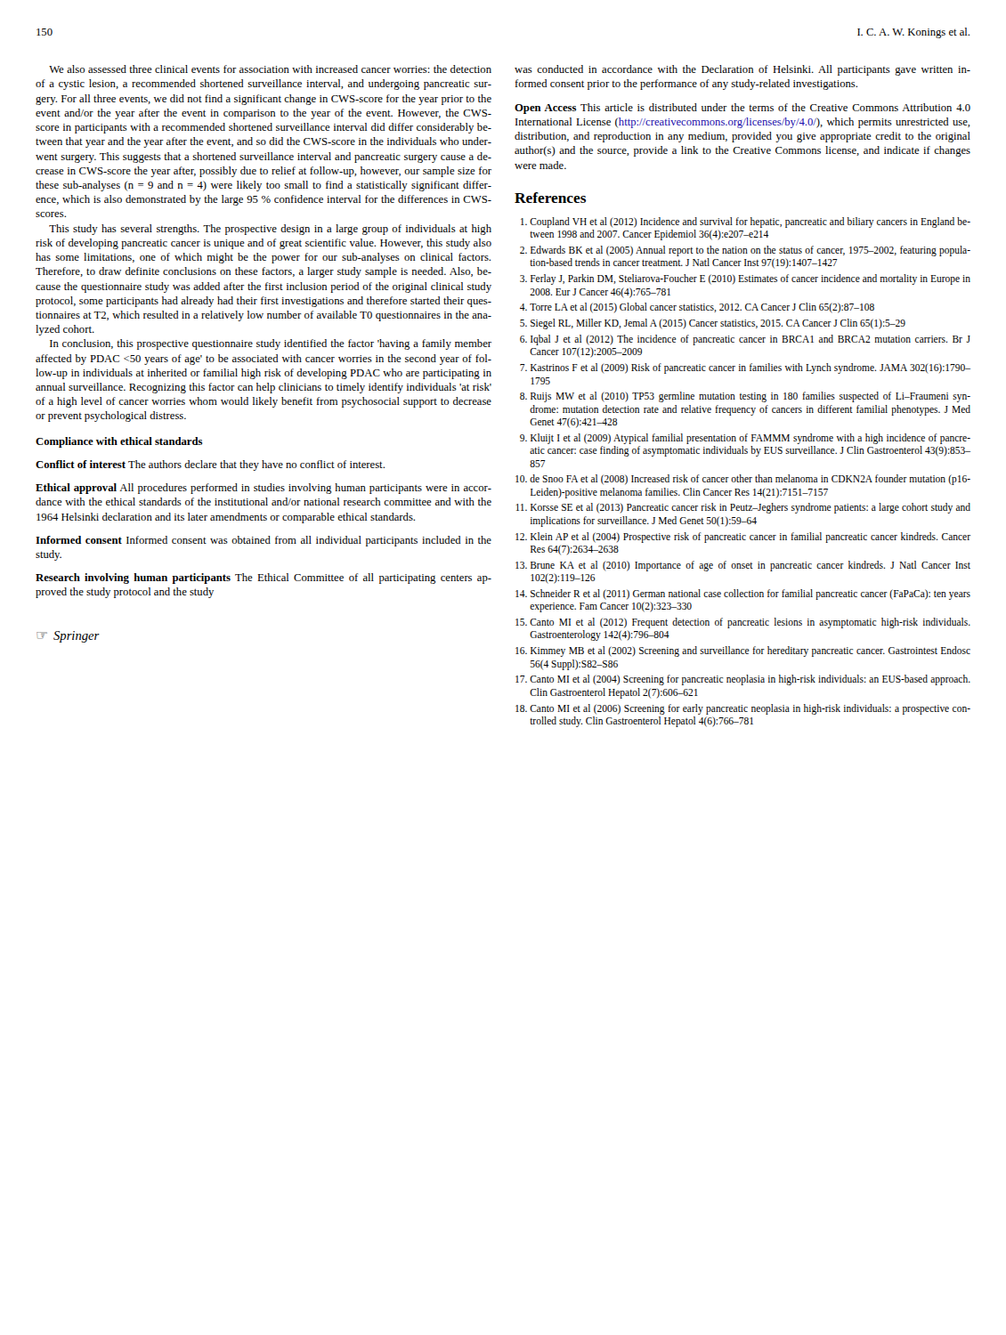150 I. C. A. W. Konings et al.
We also assessed three clinical events for association with increased cancer worries: the detection of a cystic lesion, a recommended shortened surveillance interval, and undergoing pancreatic surgery. For all three events, we did not find a significant change in CWS-score for the year prior to the event and/or the year after the event in comparison to the year of the event. However, the CWS-score in participants with a recommended shortened surveillance interval did differ considerably between that year and the year after the event, and so did the CWS-score in the individuals who underwent surgery. This suggests that a shortened surveillance interval and pancreatic surgery cause a decrease in CWS-score the year after, possibly due to relief at follow-up, however, our sample size for these sub-analyses (n = 9 and n = 4) were likely too small to find a statistically significant difference, which is also demonstrated by the large 95 % confidence interval for the differences in CWS-scores.
This study has several strengths. The prospective design in a large group of individuals at high risk of developing pancreatic cancer is unique and of great scientific value. However, this study also has some limitations, one of which might be the power for our sub-analyses on clinical factors. Therefore, to draw definite conclusions on these factors, a larger study sample is needed. Also, because the questionnaire study was added after the first inclusion period of the original clinical study protocol, some participants had already had their first investigations and therefore started their questionnaires at T2, which resulted in a relatively low number of available T0 questionnaires in the analyzed cohort.
In conclusion, this prospective questionnaire study identified the factor 'having a family member affected by PDAC <50 years of age' to be associated with cancer worries in the second year of follow-up in individuals at inherited or familial high risk of developing PDAC who are participating in annual surveillance. Recognizing this factor can help clinicians to timely identify individuals 'at risk' of a high level of cancer worries whom would likely benefit from psychosocial support to decrease or prevent psychological distress.
Compliance with ethical standards
Conflict of interest The authors declare that they have no conflict of interest.
Ethical approval All procedures performed in studies involving human participants were in accordance with the ethical standards of the institutional and/or national research committee and with the 1964 Helsinki declaration and its later amendments or comparable ethical standards.
Informed consent Informed consent was obtained from all individual participants included in the study.
Research involving human participants The Ethical Committee of all participating centers approved the study protocol and the study
☞ Springer
was conducted in accordance with the Declaration of Helsinki. All participants gave written informed consent prior to the performance of any study-related investigations.
Open Access This article is distributed under the terms of the Creative Commons Attribution 4.0 International License (http://creativecommons.org/licenses/by/4.0/), which permits unrestricted use, distribution, and reproduction in any medium, provided you give appropriate credit to the original author(s) and the source, provide a link to the Creative Commons license, and indicate if changes were made.
References
Coupland VH et al (2012) Incidence and survival for hepatic, pancreatic and biliary cancers in England between 1998 and 2007. Cancer Epidemiol 36(4):e207–e214
Edwards BK et al (2005) Annual report to the nation on the status of cancer, 1975–2002, featuring population-based trends in cancer treatment. J Natl Cancer Inst 97(19):1407–1427
Ferlay J, Parkin DM, Steliarova-Foucher E (2010) Estimates of cancer incidence and mortality in Europe in 2008. Eur J Cancer 46(4):765–781
Torre LA et al (2015) Global cancer statistics, 2012. CA Cancer J Clin 65(2):87–108
Siegel RL, Miller KD, Jemal A (2015) Cancer statistics, 2015. CA Cancer J Clin 65(1):5–29
Iqbal J et al (2012) The incidence of pancreatic cancer in BRCA1 and BRCA2 mutation carriers. Br J Cancer 107(12):2005–2009
Kastrinos F et al (2009) Risk of pancreatic cancer in families with Lynch syndrome. JAMA 302(16):1790–1795
Ruijs MW et al (2010) TP53 germline mutation testing in 180 families suspected of Li–Fraumeni syndrome: mutation detection rate and relative frequency of cancers in different familial phenotypes. J Med Genet 47(6):421–428
Kluijt I et al (2009) Atypical familial presentation of FAMMM syndrome with a high incidence of pancreatic cancer: case finding of asymptomatic individuals by EUS surveillance. J Clin Gastroenterol 43(9):853–857
de Snoo FA et al (2008) Increased risk of cancer other than melanoma in CDKN2A founder mutation (p16-Leiden)-positive melanoma families. Clin Cancer Res 14(21):7151–7157
Korsse SE et al (2013) Pancreatic cancer risk in Peutz–Jeghers syndrome patients: a large cohort study and implications for surveillance. J Med Genet 50(1):59–64
Klein AP et al (2004) Prospective risk of pancreatic cancer in familial pancreatic cancer kindreds. Cancer Res 64(7):2634–2638
Brune KA et al (2010) Importance of age of onset in pancreatic cancer kindreds. J Natl Cancer Inst 102(2):119–126
Schneider R et al (2011) German national case collection for familial pancreatic cancer (FaPaCa): ten years experience. Fam Cancer 10(2):323–330
Canto MI et al (2012) Frequent detection of pancreatic lesions in asymptomatic high-risk individuals. Gastroenterology 142(4):796–804
Kimmey MB et al (2002) Screening and surveillance for hereditary pancreatic cancer. Gastrointest Endosc 56(4 Suppl):S82–S86
Canto MI et al (2004) Screening for pancreatic neoplasia in high-risk individuals: an EUS-based approach. Clin Gastroenterol Hepatol 2(7):606–621
Canto MI et al (2006) Screening for early pancreatic neoplasia in high-risk individuals: a prospective controlled study. Clin Gastroenterol Hepatol 4(6):766–781